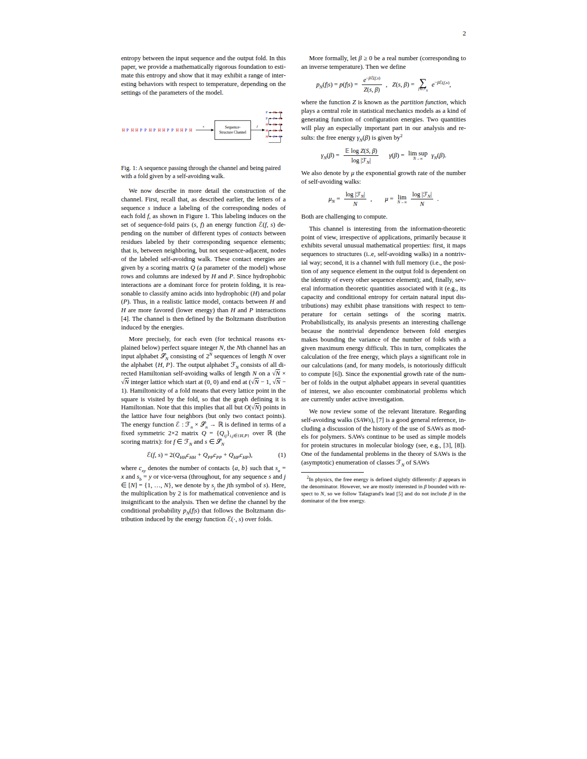2
entropy between the input sequence and the output fold. In this paper, we provide a mathematically rigorous foundation to estimate this entropy and show that it may exhibit a range of interesting behaviors with respect to temperature, depending on the settings of the parameters of the model.
H P H H P P H P H H P P H H P H s Sequence- Structure Channel f P H H P P H H H H H H H H P P
Fig. 1: A sequence passing through the channel and being paired with a fold given by a self-avoiding walk.
We now describe in more detail the construction of the channel. First, recall that, as described earlier, the letters of a sequence s induce a labeling of the corresponding nodes of each fold f, as shown in Figure 1. This labeling induces on the set of sequence-fold pairs (s, f) an energy function ℰ(f, s) depending on the number of different types of contacts between residues labeled by their corresponding sequence elements; that is, between neighboring, but not sequence-adjacent, nodes of the labeled self-avoiding walk. These contact energies are given by a scoring matrix Q (a parameter of the model) whose rows and columns are indexed by H and P. Since hydrophobic interactions are a dominant force for protein folding, it is reasonable to classify amino acids into hydrophobic (H) and polar (P). Thus, in a realistic lattice model, contacts between H and H are more favored (lower energy) than H and P interactions [4]. The channel is then defined by the Boltzmann distribution induced by the energies.
More precisely, for each even (for technical reasons explained below) perfect square integer N, the Nth channel has an input alphabet 𝒮N consisting of 2N sequences of length N over the alphabet {H, P}. The output alphabet ℱN consists of all directed Hamiltonian self-avoiding walks of length N on a √N × √N integer lattice which start at (0, 0) and end at (√N − 1, √N − 1). Hamiltonicity of a fold means that every lattice point in the square is visited by the fold, so that the graph defining it is Hamiltonian. Note that this implies that all but O(√N) points in the lattice have four neighbors (but only two contact points). The energy function ℰ : ℱn × 𝒮n → ℝ is defined in terms of a fixed symmetric 2×2 matrix Q = {Qij}i,j∈{H,P} over ℝ (the scoring matrix): for f ∈ ℱN and s ∈ 𝒮N
(1) ℰ(f, s) = 2(QHHcHH + QPPcPP + QHPcHP),
where cxy denotes the number of contacts {a, b} such that sa = x and sb = y or vice-versa (throughout, for any sequence s and j ∈ [N] = {1, …, N}, we denote by sj the jth symbol of s). Here, the multiplication by 2 is for mathematical convenience and is insignificant to the analysis. Then we define the channel by the conditional probability pN(f|s) that follows the Boltzmann distribution induced by the energy function ℰ(·, s) over folds.
More formally, let β ≥ 0 be a real number (corresponding to an inverse temperature). Then we define
pN(f|s) = p(f|s) = e−β ℰ(f,s) Z(s, β) , Z(s, β) = ∑f∈ℱN e−β ℰ(f,s),
where the function Z is known as the partition function, which plays a central role in statistical mechanics models as a kind of generating function of configuration energies. Two quantities will play an especially important part in our analysis and results: the free energy γN(β) is given by2
γN(β) = 𝔼 log Z(S, β) log |ℱN| γ(β) = lim sup N→∞ γN(β).
We also denote by μ the exponential growth rate of the number of self-avoiding walks:
μN = log |ℱN|N , μ = lim N→∞ log |ℱN|N .
Both are challenging to compute.
This channel is interesting from the information-theoretic point of view, irrespective of applications, primarily because it exhibits several unusual mathematical properties: first, it maps sequences to structures (i..e, self-avoiding walks) in a nontrivial way; second, it is a channel with full memory (i.e., the position of any sequence element in the output fold is dependent on the identity of every other sequence element); and, finally, several information theoretic quantities associated with it (e.g., its capacity and conditional entropy for certain natural input distributions) may exhibit phase transitions with respect to temperature for certain settings of the scoring matrix. Probabilistically, its analysis presents an interesting challenge because the nontrivial dependence between fold energies makes bounding the variance of the number of folds with a given maximum energy difficult. This in turn, complicates the calculation of the free energy, which plays a significant role in our calculations (and, for many models, is notoriously difficult to compute [6]). Since the exponential growth rate of the number of folds in the output alphabet appears in several quantities of interest, we also encounter combinatorial problems which are currently under active investigation.
We now review some of the relevant literature. Regarding self-avoiding walks (SAWs), [7] is a good general reference, including a discussion of the history of the use of SAWs as models for polymers. SAWs continue to be used as simple models for protein structures in molecular biology (see, e.g., [3], [8]). One of the fundamental problems in the theory of SAWs is the (asymptotic) enumeration of classes ℱN of SAWs
2 In physics, the free energy is defined slightly differently: β appears in the denominator. However, we are mostly interested in β bounded with respect to N, so we follow Talagrand's lead [5] and do not include β in the dominator of the free energy.